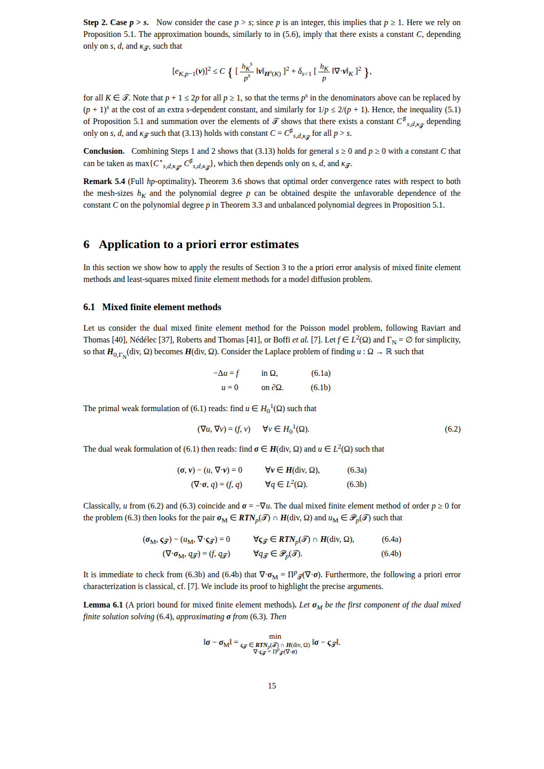Step 2. Case p > s. Now consider the case p > s; since p is an integer, this implies that p ≥ 1. Here we rely on Proposition 5.1. The approximation bounds, similarly to in (5.6), imply that there exists a constant C, depending only on s, d, and κ𝒯, such that
[eK,p−1(v)]2 ≤ C { [ hKs ps ‖v‖Hs(K) ]2 + δs<1 [ hK p ‖∇·v‖K ]2 },
for all K ∈ 𝒯. Note that p + 1 ≤ 2p for all p ≥ 1, so that the terms ps in the denominators above can be replaced by (p + 1)s at the cost of an extra s-dependent constant, and similarly for 1/p ≤ 2/(p + 1). Hence, the inequality (5.1) of Proposition 5.1 and summation over the elements of 𝒯 shows that there exists a constant C♯s,d,κ𝒯 depending only on s, d, and κ𝒯 such that (3.13) holds with constant C = C♯s,d,κ𝒯 for all p > s.
Conclusion. Combining Steps 1 and 2 shows that (3.13) holds for general s ≥ 0 and p ≥ 0 with a constant C that can be taken as max{C⋆s,d,κ𝒯, C♯s,d,κ𝒯}, which then depends only on s, d, and κ𝒯.
Remark 5.4 (Full hp-optimality). Theorem 3.6 shows that optimal order convergence rates with respect to both the mesh-sizes hK and the polynomial degree p can be obtained despite the unfavorable dependence of the constant C on the polynomial degree p in Theorem 3.3 and unbalanced polynomial degrees in Proposition 5.1.
6 Application to a priori error estimates
In this section we show how to apply the results of Section 3 to the a priori error analysis of mixed finite element methods and least-squares mixed finite element methods for a model diffusion problem.
6.1 Mixed finite element methods
Let us consider the dual mixed finite element method for the Poisson model problem, following Raviart and Thomas [40], Nédélec [37], Roberts and Thomas [41], or Boffi et al. [7]. Let f ∈ L2(Ω) and ΓN = ∅ for simplicity, so that H0,ΓN(div, Ω) becomes H(div, Ω). Consider the Laplace problem of finding u : Ω → ℝ such that
−Δu = f
in Ω,
(6.1a)
u = 0
on ∂Ω.
(6.1b)
The primal weak formulation of (6.1) reads: find u ∈ H01(Ω) such that
(∇u, ∇v) = (f, v) ∀v ∈ H01(Ω).
(6.2)
The dual weak formulation of (6.1) then reads: find σ ∈ H(div, Ω) and u ∈ L2(Ω) such that
(σ, v) − (u, ∇·v) = 0
∀v ∈ H(div, Ω),
(6.3a)
(∇·σ, q) = (f, q)
∀q ∈ L2(Ω).
(6.3b)
Classically, u from (6.2) and (6.3) coincide and σ = −∇u. The dual mixed finite element method of order p ≥ 0 for the problem (6.3) then looks for the pair σM ∈ RTNp(𝒯) ∩ H(div, Ω) and uM ∈ 𝒫p(𝒯) such that
(σM, ς𝒯) − (uM, ∇·ς𝒯) = 0
∀ς𝒯 ∈ RTNp(𝒯) ∩ H(div, Ω),
(6.4a)
(∇·σM, q𝒯) = (f, q𝒯)
∀q𝒯 ∈ 𝒫p(𝒯).
(6.4b)
It is immediate to check from (6.3b) and (6.4b) that ∇·σM = Πp𝒯(∇·σ). Furthermore, the following a priori error characterization is classical, cf. [7]. We include its proof to highlight the precise arguments.
Lemma 6.1 (A priori bound for mixed finite element methods). Let σM be the first component of the dual mixed finite solution solving (6.4), approximating σ from (6.3). Then
‖σ − σM‖ = min ς𝒯 ∈ RTNp(𝒯) ∩ H(div, Ω) ∇·ς𝒯 = Πp𝒯(∇·σ) ‖σ − ς𝒯‖.
15